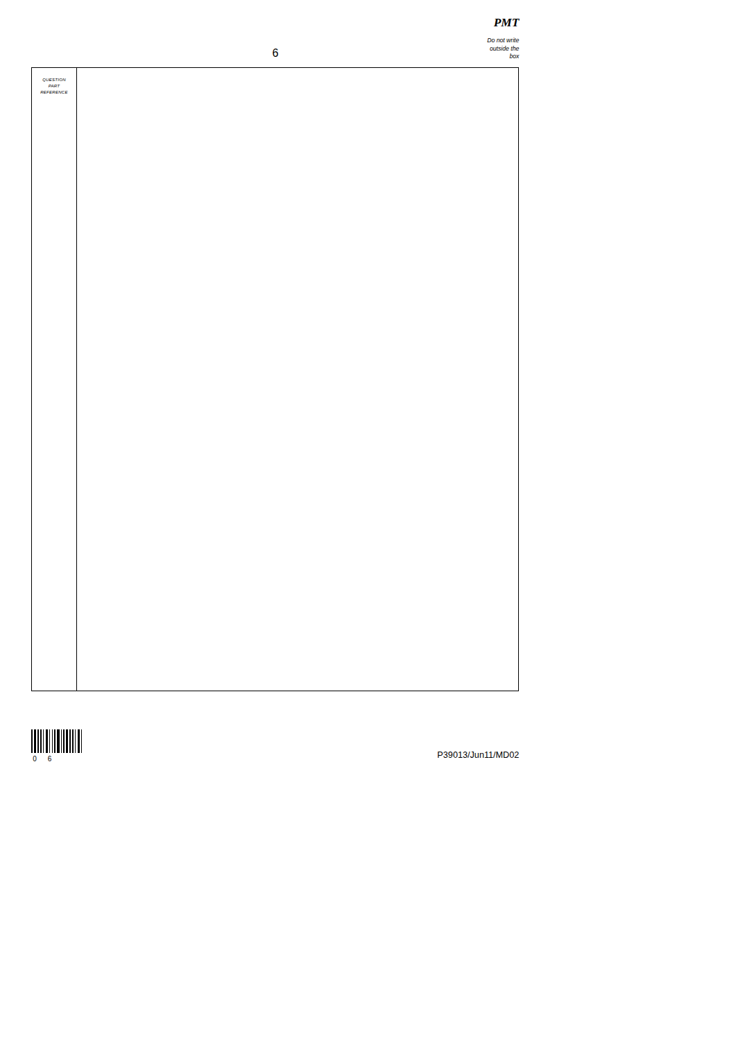PMT
Do not write
outside the
box
6
QUESTION
PART
REFERENCE
0 6
P39013/Jun11/MD02